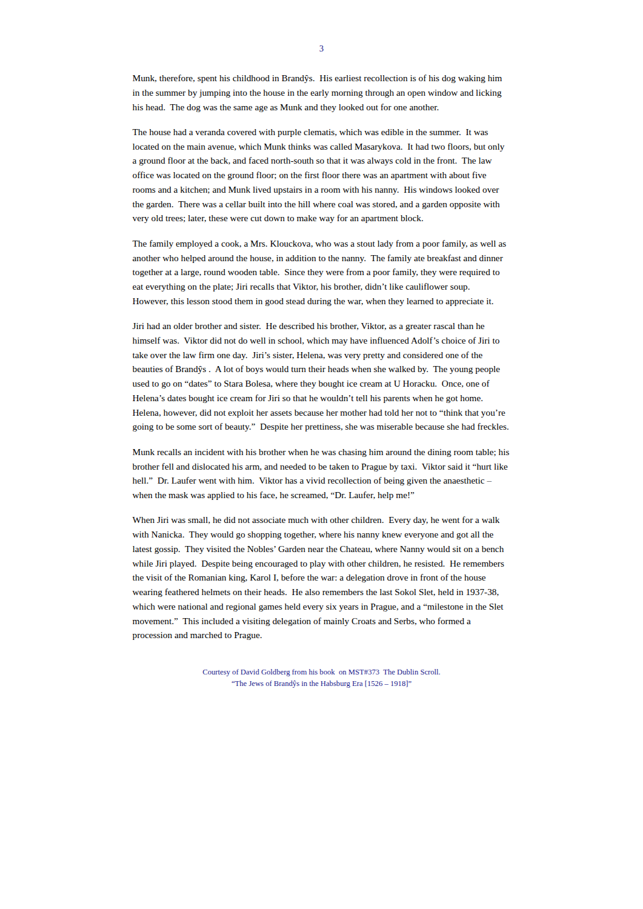3
Munk, therefore, spent his childhood in Brandŷs. His earliest recollection is of his dog waking him in the summer by jumping into the house in the early morning through an open window and licking his head. The dog was the same age as Munk and they looked out for one another.
The house had a veranda covered with purple clematis, which was edible in the summer. It was located on the main avenue, which Munk thinks was called Masarykova. It had two floors, but only a ground floor at the back, and faced north-south so that it was always cold in the front. The law office was located on the ground floor; on the first floor there was an apartment with about five rooms and a kitchen; and Munk lived upstairs in a room with his nanny. His windows looked over the garden. There was a cellar built into the hill where coal was stored, and a garden opposite with very old trees; later, these were cut down to make way for an apartment block.
The family employed a cook, a Mrs. Klouckova, who was a stout lady from a poor family, as well as another who helped around the house, in addition to the nanny. The family ate breakfast and dinner together at a large, round wooden table. Since they were from a poor family, they were required to eat everything on the plate; Jiri recalls that Viktor, his brother, didn’t like cauliflower soup. However, this lesson stood them in good stead during the war, when they learned to appreciate it.
Jiri had an older brother and sister. He described his brother, Viktor, as a greater rascal than he himself was. Viktor did not do well in school, which may have influenced Adolf’s choice of Jiri to take over the law firm one day. Jiri’s sister, Helena, was very pretty and considered one of the beauties of Brandŷs . A lot of boys would turn their heads when she walked by. The young people used to go on “dates” to Stara Bolesa, where they bought ice cream at U Horacku. Once, one of Helena’s dates bought ice cream for Jiri so that he wouldn’t tell his parents when he got home. Helena, however, did not exploit her assets because her mother had told her not to “think that you’re going to be some sort of beauty.” Despite her prettiness, she was miserable because she had freckles.
Munk recalls an incident with his brother when he was chasing him around the dining room table; his brother fell and dislocated his arm, and needed to be taken to Prague by taxi. Viktor said it “hurt like hell.” Dr. Laufer went with him. Viktor has a vivid recollection of being given the anaesthetic – when the mask was applied to his face, he screamed, “Dr. Laufer, help me!”
When Jiri was small, he did not associate much with other children. Every day, he went for a walk with Nanicka. They would go shopping together, where his nanny knew everyone and got all the latest gossip. They visited the Nobles’ Garden near the Chateau, where Nanny would sit on a bench while Jiri played. Despite being encouraged to play with other children, he resisted. He remembers the visit of the Romanian king, Karol I, before the war: a delegation drove in front of the house wearing feathered helmets on their heads. He also remembers the last Sokol Slet, held in 1937-38, which were national and regional games held every six years in Prague, and a “milestone in the Slet movement.” This included a visiting delegation of mainly Croats and Serbs, who formed a procession and marched to Prague.
Courtesy of David Goldberg from his book on MST#373 The Dublin Scroll.
“The Jews of Brandŷs in the Habsburg Era [1526 – 1918]”